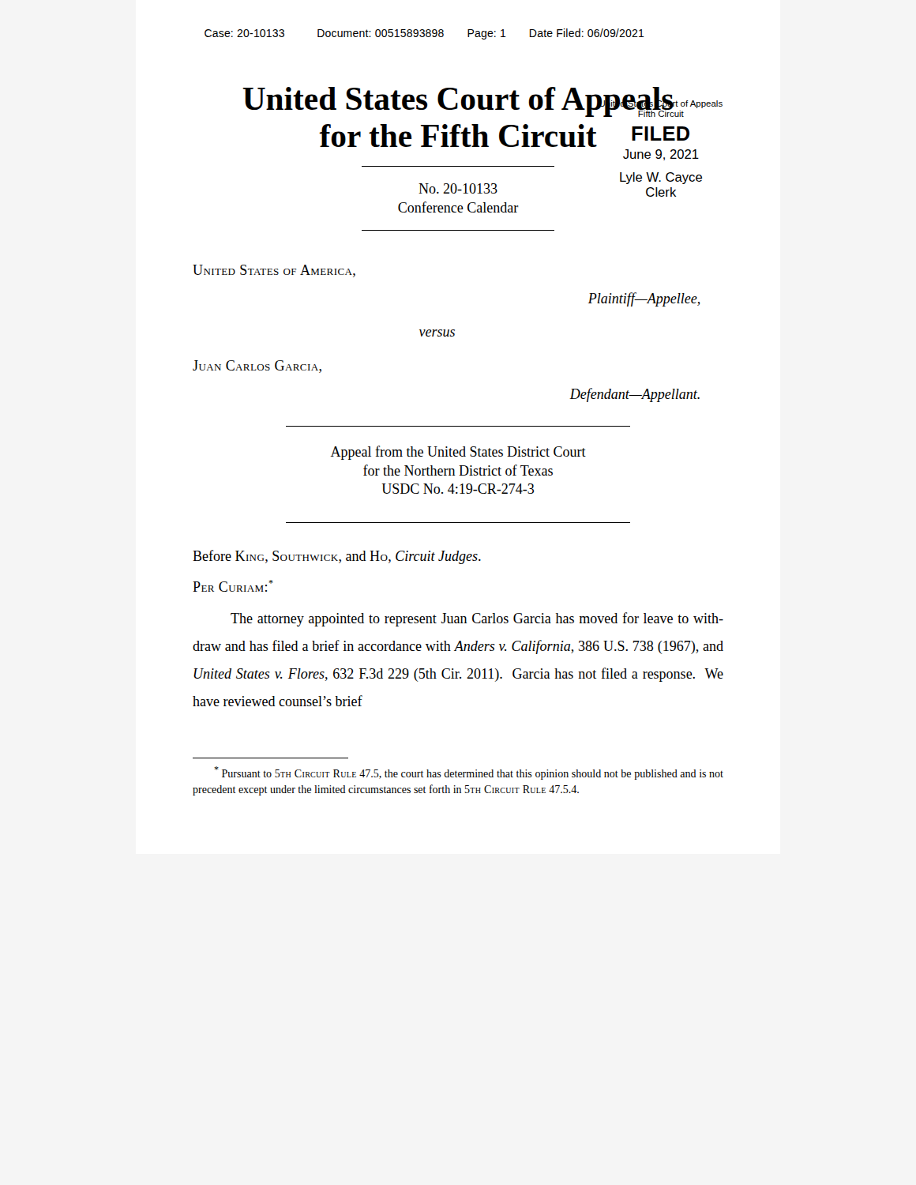Case: 20-10133 Document: 00515893898 Page: 1 Date Filed: 06/09/2021
United States Court of Appeals
Fifth Circuit
FILED
June 9, 2021
Lyle W. Cayce
Clerk
United States Court of Appealsfor the Fifth Circuit
No. 20-10133
Conference Calendar
United States of America,
Plaintiff—Appellee,
versus
Juan Carlos Garcia,
Defendant—Appellant.
Appeal from the United States District Court
for the Northern District of Texas
USDC No. 4:19-CR-274-3
Before King, Southwick, and Ho, Circuit Judges.
Per Curiam:*
The attorney appointed to represent Juan Carlos Garcia has moved for leave to withdraw and has filed a brief in accordance with Anders v. California, 386 U.S. 738 (1967), and United States v. Flores, 632 F.3d 229 (5th Cir. 2011). Garcia has not filed a response. We have reviewed counsel’s brief
* Pursuant to 5th Circuit Rule 47.5, the court has determined that this opinion should not be published and is not precedent except under the limited circumstances set forth in 5th Circuit Rule 47.5.4.